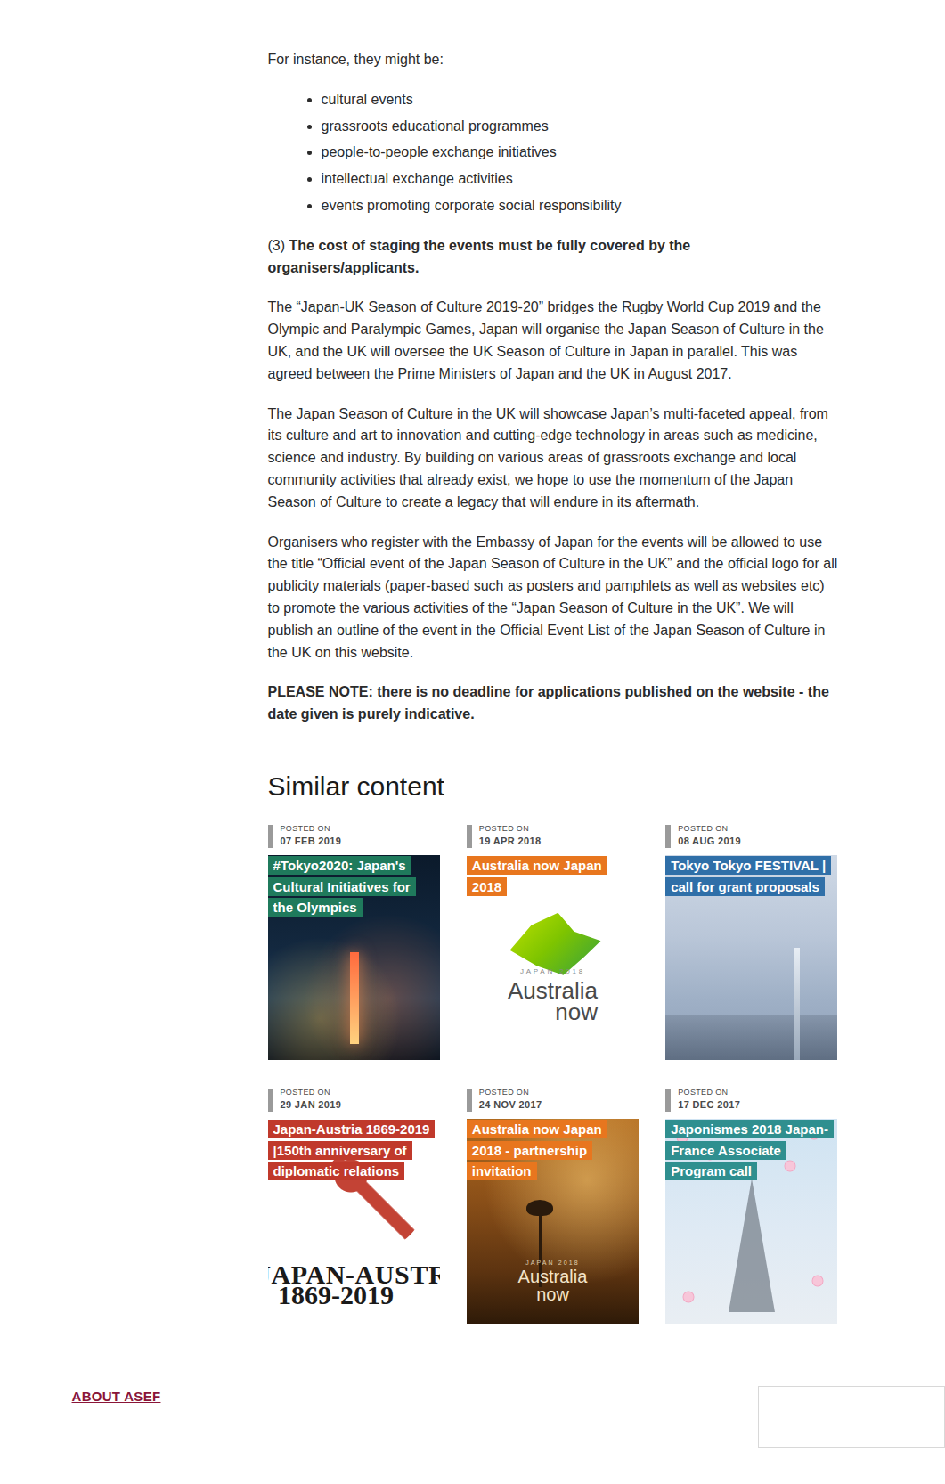For instance, they might be:
cultural events
grassroots educational programmes
people-to-people exchange initiatives
intellectual exchange activities
events promoting corporate social responsibility
(3) The cost of staging the events must be fully covered by the organisers/applicants.
The “Japan-UK Season of Culture 2019-20” bridges the Rugby World Cup 2019 and the Olympic and Paralympic Games, Japan will organise the Japan Season of Culture in the UK, and the UK will oversee the UK Season of Culture in Japan in parallel. This was agreed between the Prime Ministers of Japan and the UK in August 2017.
The Japan Season of Culture in the UK will showcase Japan’s multi-faceted appeal, from its culture and art to innovation and cutting-edge technology in areas such as medicine, science and industry. By building on various areas of grassroots exchange and local community activities that already exist, we hope to use the momentum of the Japan Season of Culture to create a legacy that will endure in its aftermath.
Organisers who register with the Embassy of Japan for the events will be allowed to use the title “Official event of the Japan Season of Culture in the UK” and the official logo for all publicity materials (paper-based such as posters and pamphlets as well as websites etc) to promote the various activities of the “Japan Season of Culture in the UK”. We will publish an outline of the event in the Official Event List of the Japan Season of Culture in the UK on this website.
PLEASE NOTE: there is no deadline for applications published on the website - the date given is purely indicative.
Similar content
Posted on07 Feb 2019
#Tokyo2020: Japan's Cultural Initiatives for the Olympics
Posted on19 Apr 2018
JAPAN 2018
Australianow
Australia now Japan 2018
Posted on08 Aug 2019
Tokyo Tokyo FESTIVAL | call for grant proposals
Posted on29 Jan 2019
JAPAN-AUSTRIA
1869-2019
Japan-Austria 1869-2019 |150th anniversary of diplomatic relations
Posted on24 Nov 2017
JAPAN 2018
Australia now
Australia now Japan 2018 - partnership invitation
Posted on17 Dec 2017
Japonismes 2018 Japan-France Associate Program call
ABOUT ASEF